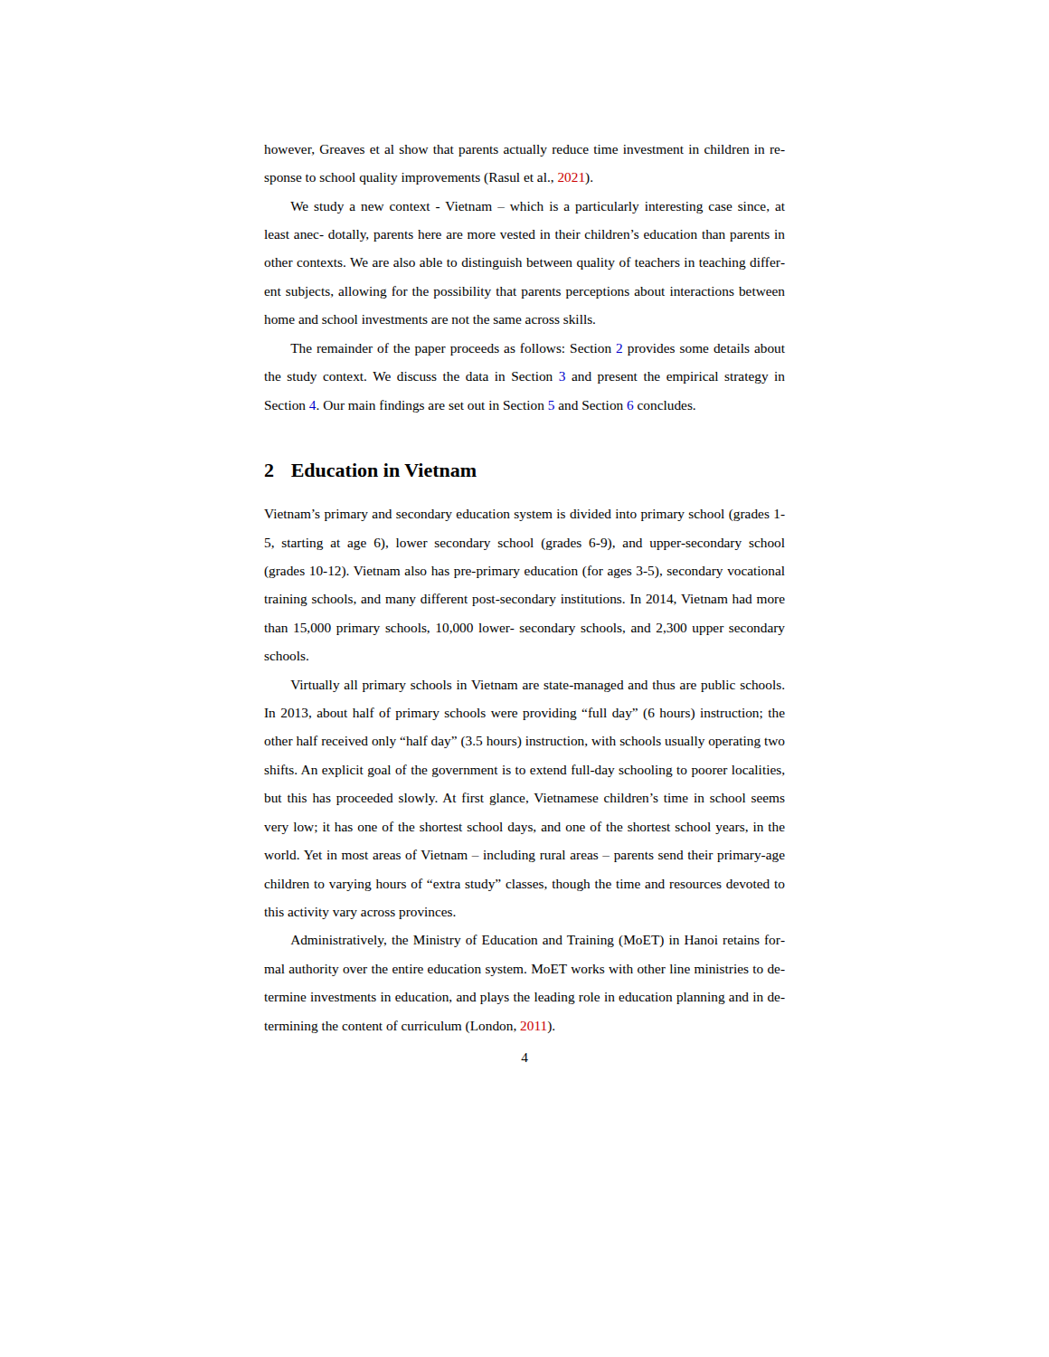however, Greaves et al show that parents actually reduce time investment in children in response to school quality improvements (Rasul et al., 2021).
We study a new context - Vietnam – which is a particularly interesting case since, at least anec- dotally, parents here are more vested in their children’s education than parents in other contexts. We are also able to distinguish between quality of teachers in teaching different subjects, allowing for the possibility that parents perceptions about interactions between home and school investments are not the same across skills.
The remainder of the paper proceeds as follows: Section 2 provides some details about the study context. We discuss the data in Section 3 and present the empirical strategy in Section 4. Our main findings are set out in Section 5 and Section 6 concludes.
2 Education in Vietnam
Vietnam’s primary and secondary education system is divided into primary school (grades 1-5, starting at age 6), lower secondary school (grades 6-9), and upper-secondary school (grades 10-12). Vietnam also has pre-primary education (for ages 3-5), secondary vocational training schools, and many different post-secondary institutions. In 2014, Vietnam had more than 15,000 primary schools, 10,000 lower- secondary schools, and 2,300 upper secondary schools.
Virtually all primary schools in Vietnam are state-managed and thus are public schools. In 2013, about half of primary schools were providing “full day” (6 hours) instruction; the other half received only “half day” (3.5 hours) instruction, with schools usually operating two shifts. An explicit goal of the government is to extend full-day schooling to poorer localities, but this has proceeded slowly. At first glance, Vietnamese children’s time in school seems very low; it has one of the shortest school days, and one of the shortest school years, in the world. Yet in most areas of Vietnam – including rural areas – parents send their primary-age children to varying hours of “extra study” classes, though the time and resources devoted to this activity vary across provinces.
Administratively, the Ministry of Education and Training (MoET) in Hanoi retains formal authority over the entire education system. MoET works with other line ministries to determine investments in education, and plays the leading role in education planning and in determining the content of curriculum (London, 2011).
4